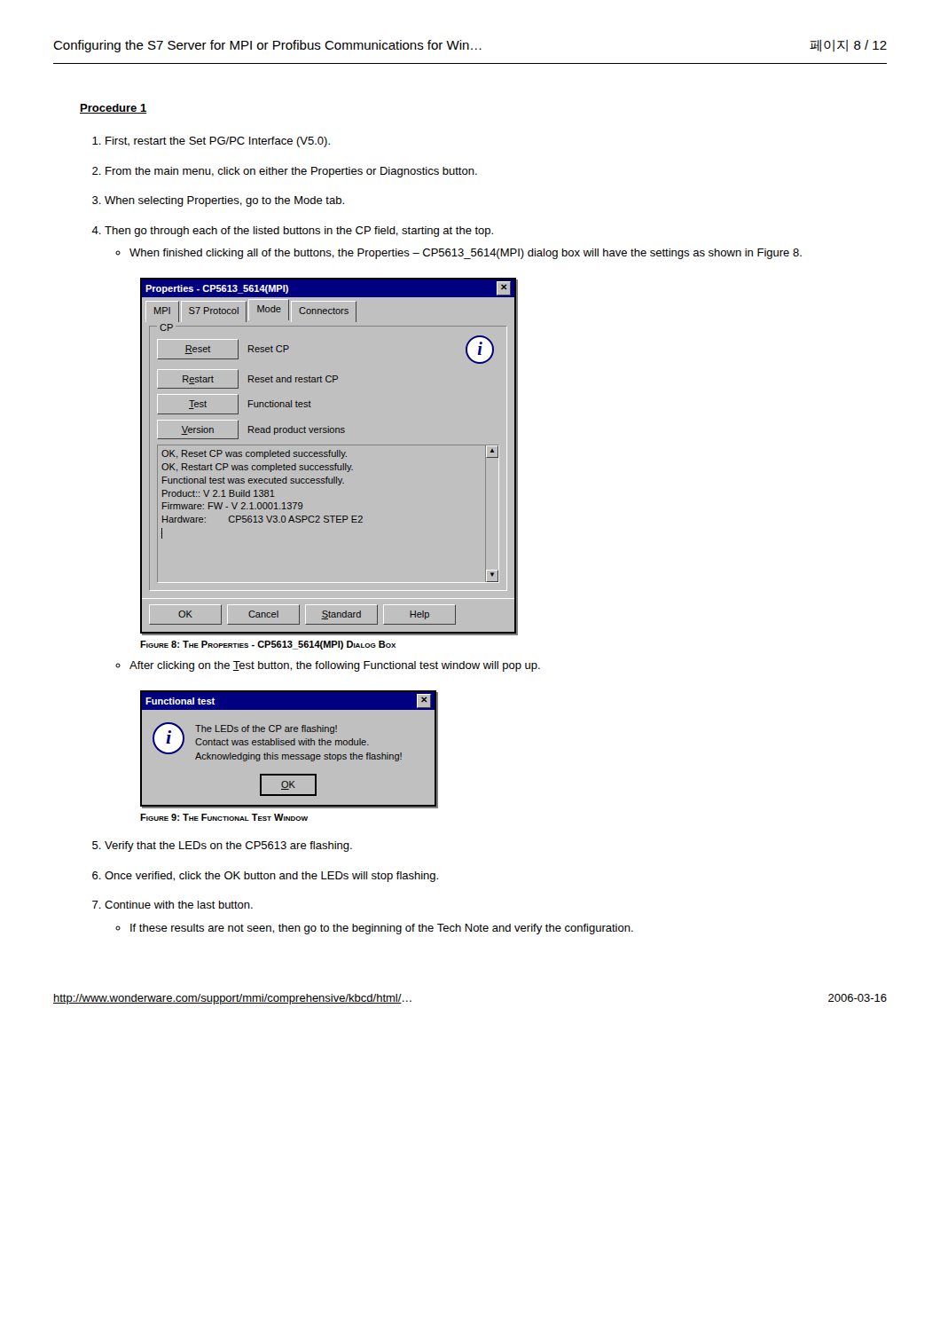페이지 8 / 12 Configuring the S7 Server for MPI or Profibus Communications for Win…
Procedure 1
First, restart the Set PG/PC Interface (V5.0).
From the main menu, click on either the Properties or Diagnostics button.
When selecting Properties, go to the Mode tab.
Then go through each of the listed buttons in the CP field, starting at the top.
When finished clicking all of the buttons, the Properties – CP5613_5614(MPI) dialog box will have the settings as shown in Figure 8.
Properties - CP5613_5614(MPI) ✕
MPI
S7 Protocol
Mode
Connectors
CP
Reset
Reset CP
i
Restart
Reset and restart CP
Test
Functional test
Version
Read product versions
OK, Reset CP was completed successfully.
OK, Restart CP was completed successfully.
Functional test was executed successfully.
Product:: V 2.1 Build 1381
Firmware: FW - V 2.1.0001.1379
Hardware: CP5613 V3.0 ASPC2 STEP E2
▲
▼
OK
Cancel
Standard
Help
Figure 8: The Properties - CP5613_5614(MPI) Dialog Box
After clicking on the Test button, the following Functional test window will pop up.
Functional test ✕
i
The LEDs of the CP are flashing!
Contact was establised with the module.
Acknowledging this message stops the flashing!
OK
Figure 9: The Functional Test Window
Verify that the LEDs on the CP5613 are flashing.
Once verified, click the OK button and the LEDs will stop flashing.
Continue with the last button.
If these results are not seen, then go to the beginning of the Tech Note and verify the configuration.
2006-03-16 http://www.wonderware.com/support/mmi/comprehensive/kbcd/html/…